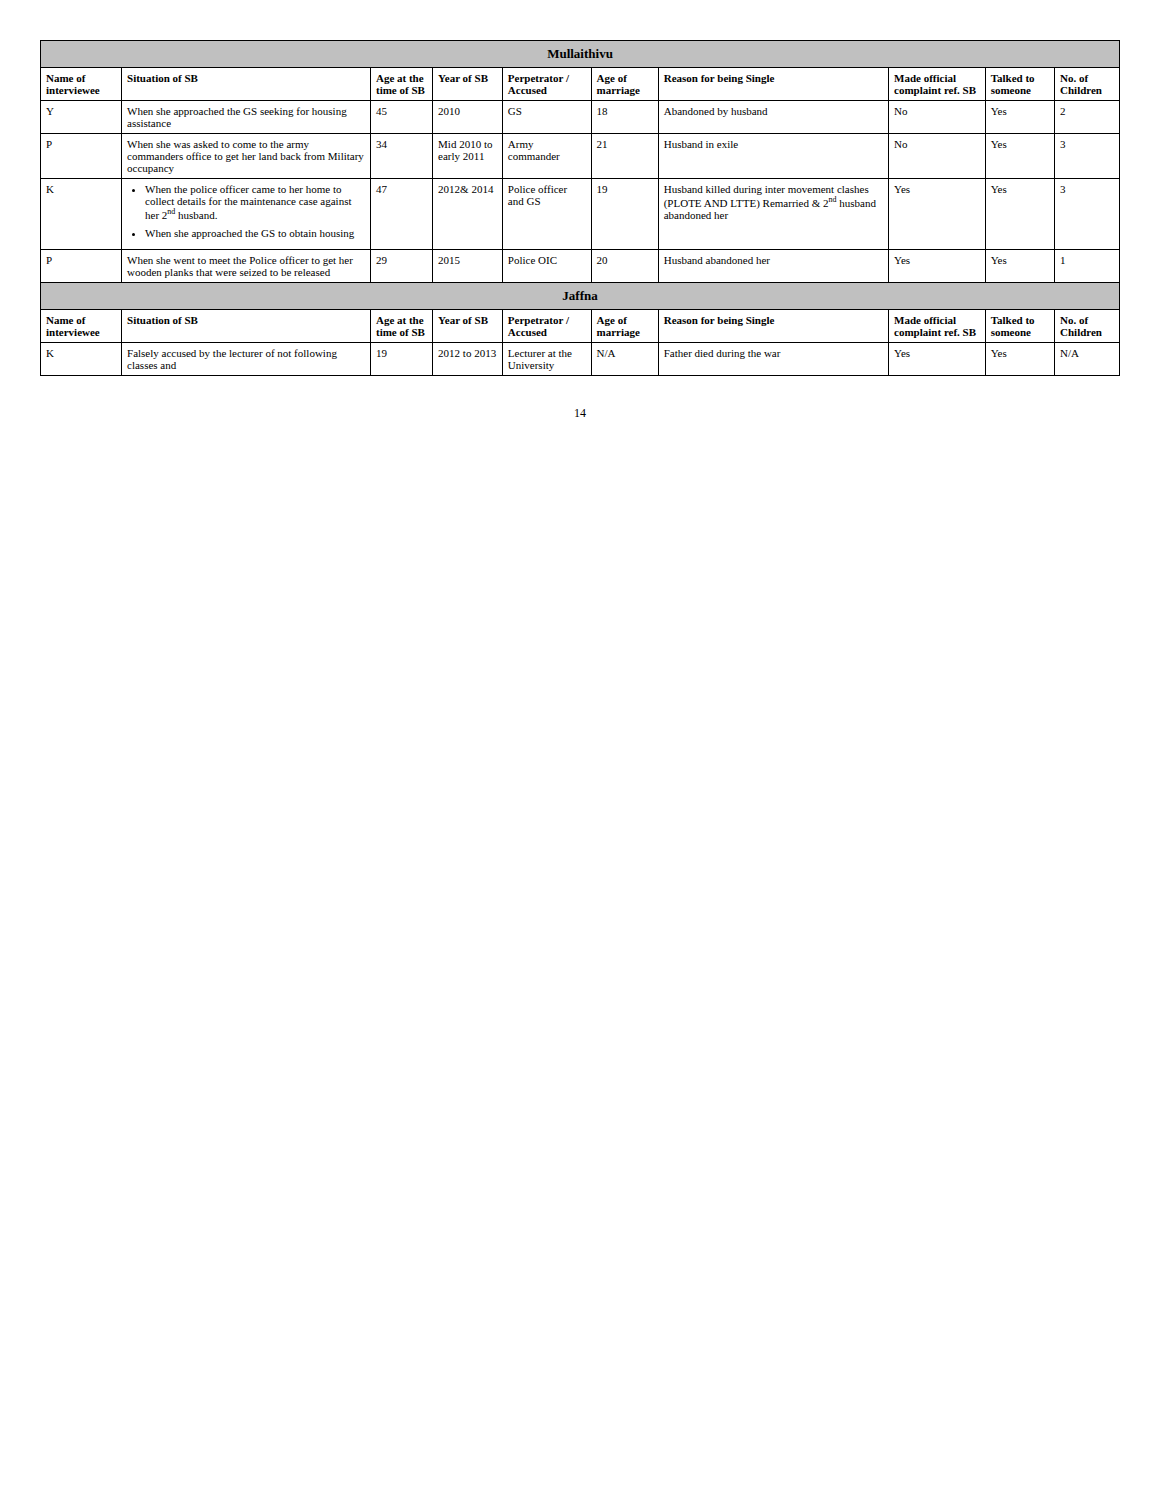| Mullaithivu |
| Name of interviewee | Situation of SB | Age at the time of SB | Year of SB | Perpetrator / Accused | Age of marriage | Reason for being Single | Made official complaint ref. SB | Talked to someone | No. of Children |
| Y | When she approached the GS seeking for housing assistance | 45 | 2010 | GS | 18 | Abandoned by husband | No | Yes | 2 |
| P | When she was asked to come to the army commanders office to get her land back from Military occupancy | 34 | Mid 2010 to early 2011 | Army commander | 21 | Husband in exile | No | Yes | 3 |
| K | When the police officer came to her home to collect details for the maintenance case against her 2 nd husband. When she approached the GS to obtain housing | 47 | 2012& 2014 | Police officer and GS | 19 | Husband killed during inter movement clashes (PLOTE AND LTTE) Remarried & 2 nd husband abandoned her | Yes | Yes | 3 |
| P | When she went to meet the Police officer to get her wooden planks that were seized to be released | 29 | 2015 | Police OIC | 20 | Husband abandoned her | Yes | Yes | 1 |
| Jaffna |
| Name of interviewee | Situation of SB | Age at the time of SB | Year of SB | Perpetrator / Accused | Age of marriage | Reason for being Single | Made official complaint ref. SB | Talked to someone | No. of Children |
| K | Falsely accused by the lecturer of not following classes and | 19 | 2012 to 2013 | Lecturer at the University | N/A | Father died during the war | Yes | Yes | N/A |
14